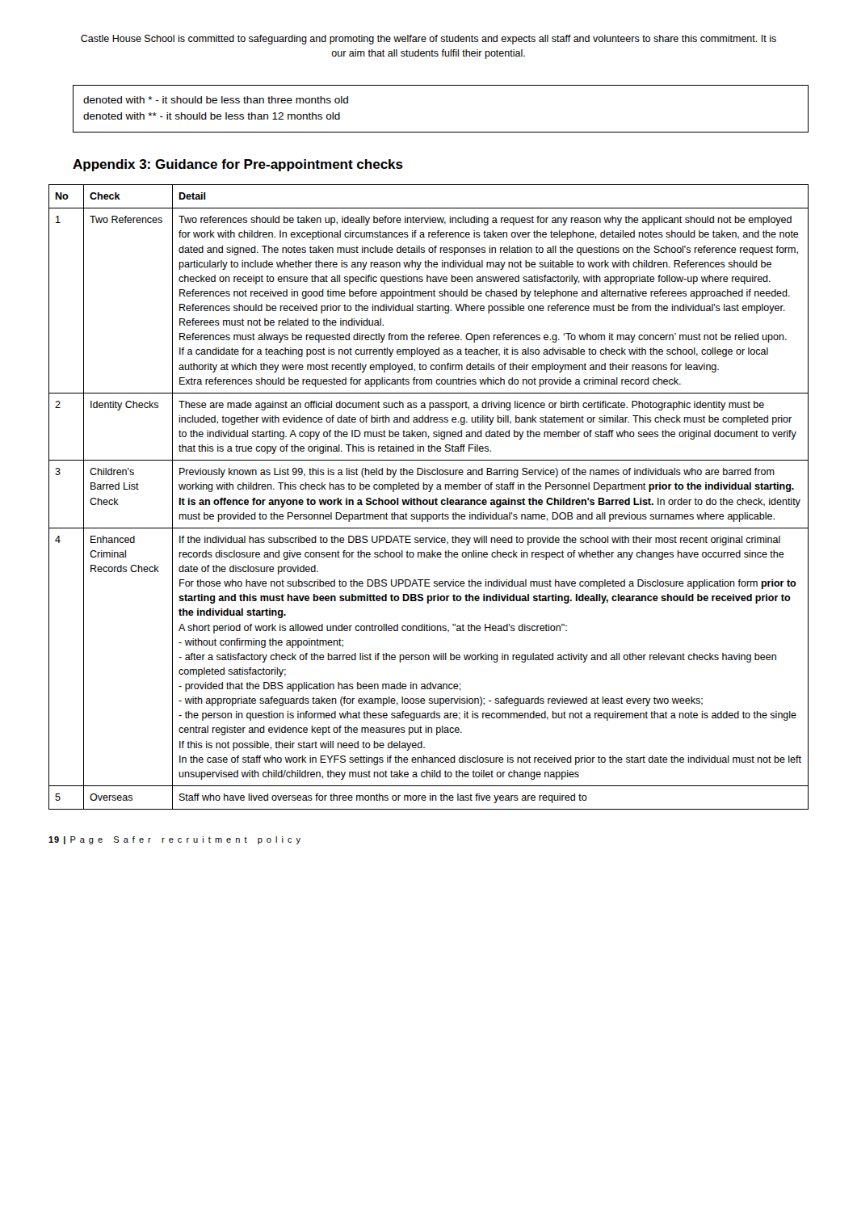Castle House School is committed to safeguarding and promoting the welfare of students and expects all staff and volunteers to share this commitment. It is our aim that all students fulfil their potential.
denoted with * - it should be less than three months old
denoted with ** - it should be less than 12 months old
Appendix 3: Guidance for Pre-appointment checks
| No | Check | Detail |
| --- | --- | --- |
| 1 | Two References | Two references should be taken up, ideally before interview, including a request for any reason why the applicant should not be employed for work with children. In exceptional circumstances if a reference is taken over the telephone, detailed notes should be taken, and the note dated and signed. The notes taken must include details of responses in relation to all the questions on the School's reference request form, particularly to include whether there is any reason why the individual may not be suitable to work with children. References should be checked on receipt to ensure that all specific questions have been answered satisfactorily, with appropriate follow-up where required. References not received in good time before appointment should be chased by telephone and alternative referees approached if needed. References should be received prior to the individual starting. Where possible one reference must be from the individual's last employer. Referees must not be related to the individual. References must always be requested directly from the referee. Open references e.g. ‘To whom it may concern’ must not be relied upon. If a candidate for a teaching post is not currently employed as a teacher, it is also advisable to check with the school, college or local authority at which they were most recently employed, to confirm details of their employment and their reasons for leaving. Extra references should be requested for applicants from countries which do not provide a criminal record check. |
| 2 | Identity Checks | These are made against an official document such as a passport, a driving licence or birth certificate. Photographic identity must be included, together with evidence of date of birth and address e.g. utility bill, bank statement or similar. This check must be completed prior to the individual starting. A copy of the ID must be taken, signed and dated by the member of staff who sees the original document to verify that this is a true copy of the original. This is retained in the Staff Files. |
| 3 | Children's Barred List Check | Previously known as List 99, this is a list (held by the Disclosure and Barring Service) of the names of individuals who are barred from working with children. This check has to be completed by a member of staff in the Personnel Department prior to the individual starting. It is an offence for anyone to work in a School without clearance against the Children's Barred List. In order to do the check, identity must be provided to the Personnel Department that supports the individual's name, DOB and all previous surnames where applicable. |
| 4 | Enhanced Criminal Records Check | If the individual has subscribed to the DBS UPDATE service, they will need to provide the school with their most recent original criminal records disclosure and give consent for the school to make the online check in respect of whether any changes have occurred since the date of the disclosure provided. For those who have not subscribed to the DBS UPDATE service the individual must have completed a Disclosure application form prior to starting and this must have been submitted to DBS prior to the individual starting. Ideally, clearance should be received prior to the individual starting. A short period of work is allowed under controlled conditions, "at the Head's discretion": - without confirming the appointment; - after a satisfactory check of the barred list if the person will be working in regulated activity and all other relevant checks having been completed satisfactorily; - provided that the DBS application has been made in advance; - with appropriate safeguards taken (for example, loose supervision); - safeguards reviewed at least every two weeks; - the person in question is informed what these safeguards are; it is recommended, but not a requirement that a note is added to the single central register and evidence kept of the measures put in place. If this is not possible, their start will need to be delayed. In the case of staff who work in EYFS settings if the enhanced disclosure is not received prior to the start date the individual must not be left unsupervised with child/children, they must not take a child to the toilet or change nappies |
| 5 | Overseas | Staff who have lived overseas for three months or more in the last five years are required to |
19 | P a g e S a f e r r e c r u i t m e n t p o l i c y